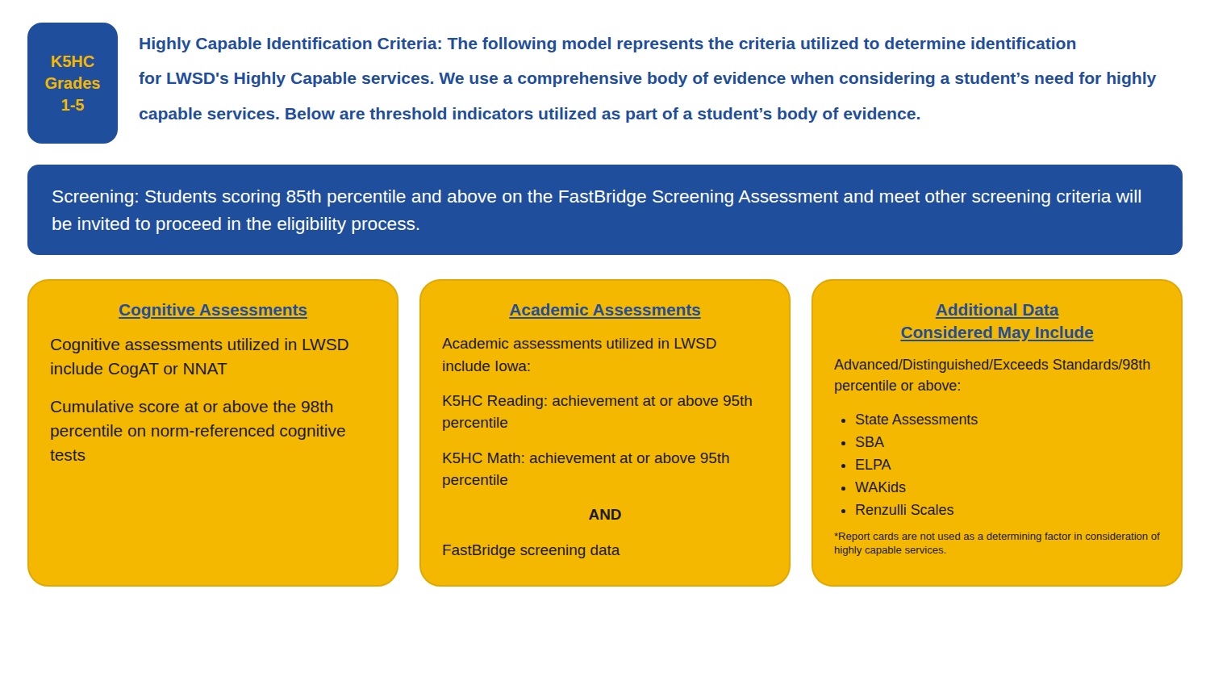K5HC Grades 1-5
Highly Capable Identification Criteria: The following model represents the criteria utilized to determine identification for LWSD's Highly Capable services. We use a comprehensive body of evidence when considering a student’s need for highly capable services. Below are threshold indicators utilized as part of a student’s body of evidence.
Screening: Students scoring 85th percentile and above on the FastBridge Screening Assessment and meet other screening criteria will be invited to proceed in the eligibility process.
Cognitive Assessments
Cognitive assessments utilized in LWSD include CogAT or NNAT
Cumulative score at or above the 98th percentile on norm-referenced cognitive tests
Academic Assessments
Academic assessments utilized in LWSD include Iowa:
K5HC Reading: achievement at or above 95th percentile
K5HC Math: achievement at or above 95th percentile
AND
FastBridge screening data
Additional Data
Considered May Include
Advanced/Distinguished/Exceeds Standards/98th percentile or above:
State Assessments
SBA
ELPA
WAKids
Renzulli Scales
*Report cards are not used as a determining factor in consideration of highly capable services.